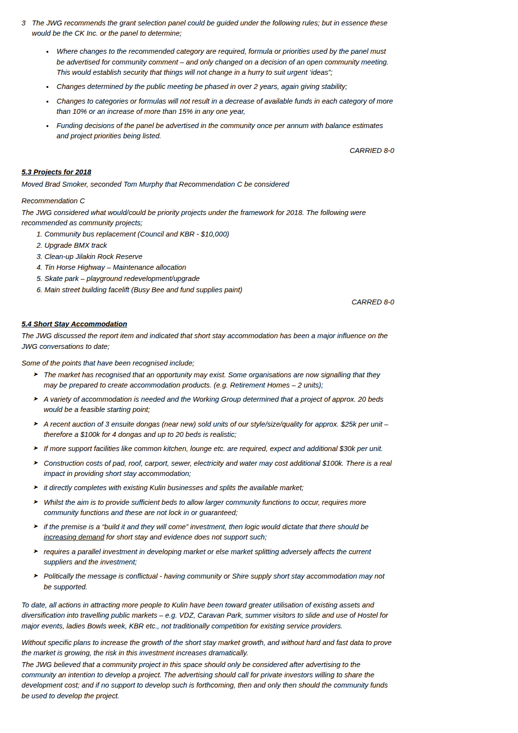3 The JWG recommends the grant selection panel could be guided under the following rules; but in essence these would be the CK Inc. or the panel to determine;
Where changes to the recommended category are required, formula or priorities used by the panel must be advertised for community comment – and only changed on a decision of an open community meeting. This would establish security that things will not change in a hurry to suit urgent ‘ideas”;
Changes determined by the public meeting be phased in over 2 years, again giving stability;
Changes to categories or formulas will not result in a decrease of available funds in each category of more than 10% or an increase of more than 15% in any one year,
Funding decisions of the panel be advertised in the community once per annum with balance estimates and project priorities being listed.
CARRIED 8-0
5.3 Projects for 2018
Moved Brad Smoker, seconded Tom Murphy that Recommendation C be considered
Recommendation C
The JWG considered what would/could be priority projects under the framework for 2018. The following were recommended as community projects;
Community bus replacement (Council and KBR - $10,000)
Upgrade BMX track
Clean-up Jilakin Rock Reserve
Tin Horse Highway – Maintenance allocation
Skate park – playground redevelopment/upgrade
Main street building facelift (Busy Bee and fund supplies paint)
CARRED 8-0
5.4 Short Stay Accommodation
The JWG discussed the report item and indicated that short stay accommodation has been a major influence on the JWG conversations to date;
Some of the points that have been recognised include;
The market has recognised that an opportunity may exist. Some organisations are now signalling that they may be prepared to create accommodation products. (e.g. Retirement Homes – 2 units);
A variety of accommodation is needed and the Working Group determined that a project of approx. 20 beds would be a feasible starting point;
A recent auction of 3 ensuite dongas (near new) sold units of our style/size/quality for approx. $25k per unit – therefore a $100k for 4 dongas and up to 20 beds is realistic;
If more support facilities like common kitchen, lounge etc. are required, expect and additional $30k per unit.
Construction costs of pad, roof, carport, sewer, electricity and water may cost additional $100k. There is a real impact in providing short stay accommodation;
it directly completes with existing Kulin businesses and splits the available market;
Whilst the aim is to provide sufficient beds to allow larger community functions to occur, requires more community functions and these are not lock in or guaranteed;
if the premise is a “build it and they will come” investment, then logic would dictate that there should be increasing demand for short stay and evidence does not support such;
requires a parallel investment in developing market or else market splitting adversely affects the current suppliers and the investment;
Politically the message is conflictual - having community or Shire supply short stay accommodation may not be supported.
To date, all actions in attracting more people to Kulin have been toward greater utilisation of existing assets and diversification into travelling public markets – e.g. VDZ, Caravan Park, summer visitors to slide and use of Hostel for major events, ladies Bowls week, KBR etc., not traditionally competition for existing service providers.
Without specific plans to increase the growth of the short stay market growth, and without hard and fast data to prove the market is growing, the risk in this investment increases dramatically.
The JWG believed that a community project in this space should only be considered after advertising to the community an intention to develop a project. The advertising should call for private investors willing to share the development cost; and if no support to develop such is forthcoming, then and only then should the community funds be used to develop the project.